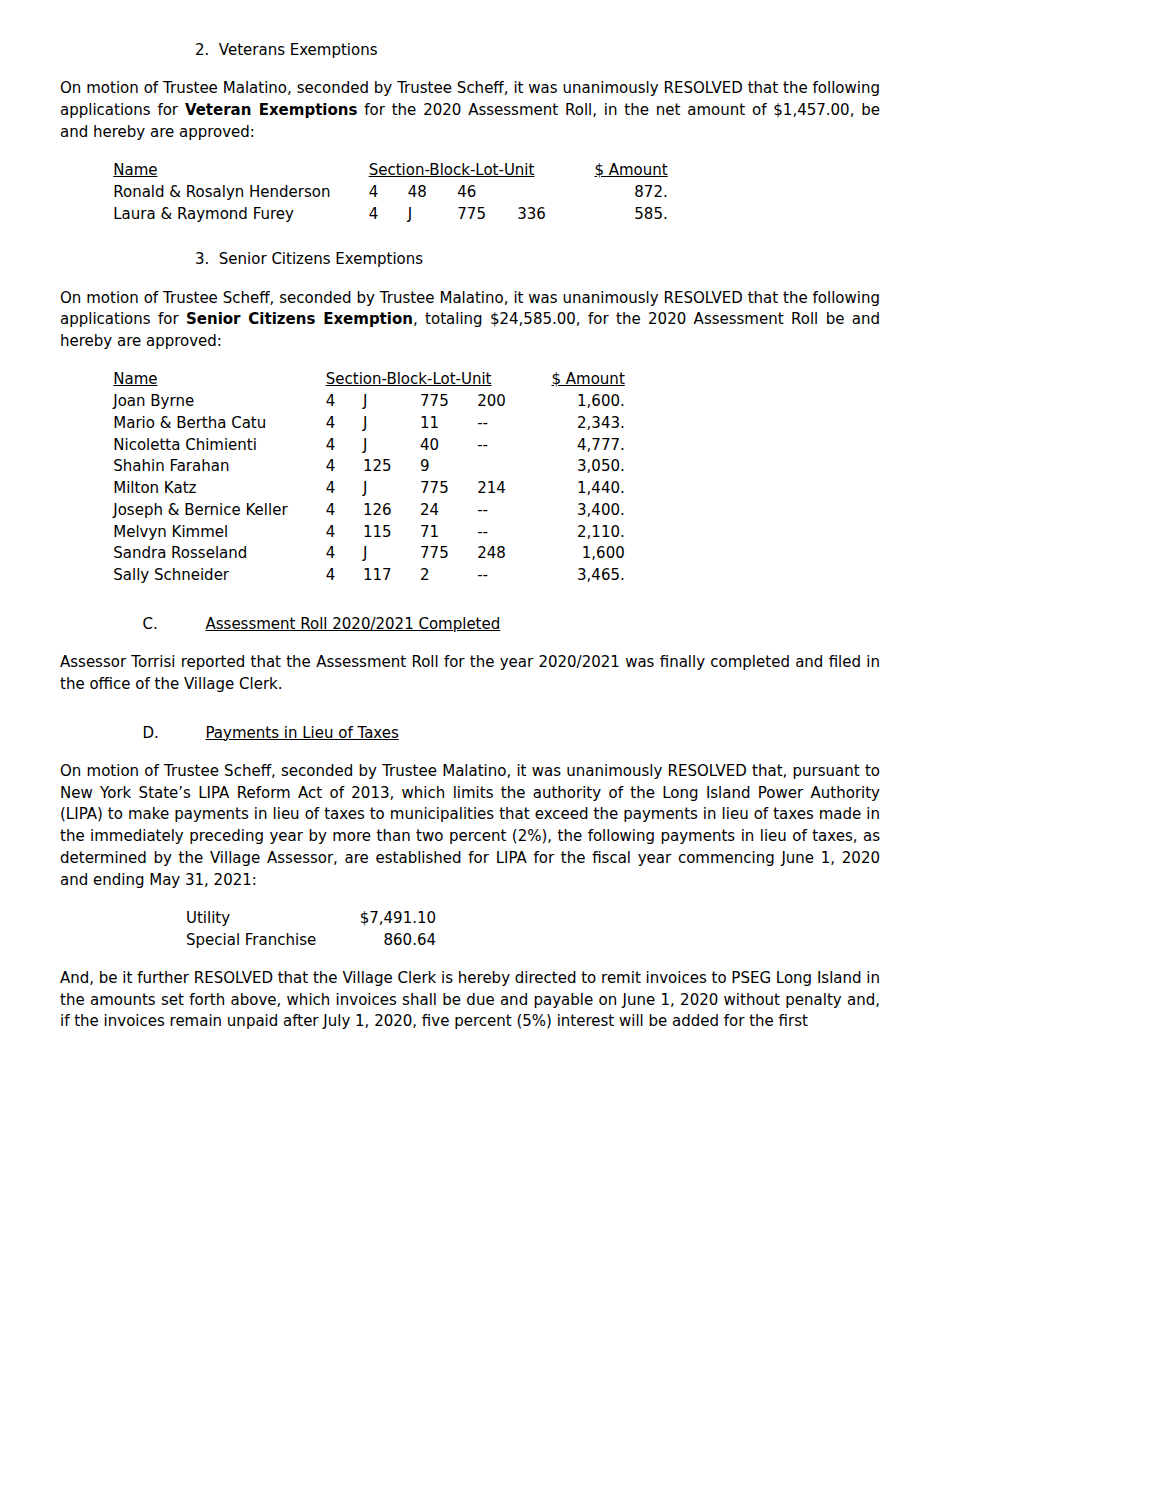2. Veterans Exemptions
On motion of Trustee Malatino, seconded by Trustee Scheff, it was unanimously RESOLVED that the following applications for Veteran Exemptions for the 2020 Assessment Roll, in the net amount of $1,457.00, be and hereby are approved:
| Name | Section-Block-Lot-Unit | $ Amount |
| --- | --- | --- |
| Ronald & Rosalyn Henderson | 4 | 48 | 46 | | 872. |
| Laura & Raymond Furey | 4 | J | 775 | 336 | 585. |
3. Senior Citizens Exemptions
On motion of Trustee Scheff, seconded by Trustee Malatino, it was unanimously RESOLVED that the following applications for Senior Citizens Exemption, totaling $24,585.00, for the 2020 Assessment Roll be and hereby are approved:
| Name | Section-Block-Lot-Unit | $ Amount |
| --- | --- | --- |
| Joan Byrne | 4 | J | 775 | 200 | 1,600. |
| Mario & Bertha Catu | 4 | J | 11 | -- | 2,343. |
| Nicoletta Chimienti | 4 | J | 40 | -- | 4,777. |
| Shahin Farahan | 4 | 125 | 9 | | 3,050. |
| Milton Katz | 4 | J | 775 | 214 | 1,440. |
| Joseph & Bernice Keller | 4 | 126 | 24 | -- | 3,400. |
| Melvyn Kimmel | 4 | 115 | 71 | -- | 2,110. |
| Sandra Rosseland | 4 | J | 775 | 248 | 1,600 |
| Sally Schneider | 4 | 117 | 2 | -- | 3,465. |
C. Assessment Roll 2020/2021 Completed
Assessor Torrisi reported that the Assessment Roll for the year 2020/2021 was finally completed and filed in the office of the Village Clerk.
D. Payments in Lieu of Taxes
On motion of Trustee Scheff, seconded by Trustee Malatino, it was unanimously RESOLVED that, pursuant to New York State’s LIPA Reform Act of 2013, which limits the authority of the Long Island Power Authority (LIPA) to make payments in lieu of taxes to municipalities that exceed the payments in lieu of taxes made in the immediately preceding year by more than two percent (2%), the following payments in lieu of taxes, as determined by the Village Assessor, are established for LIPA for the fiscal year commencing June 1, 2020 and ending May 31, 2021:
| Utility | $7,491.10 |
| Special Franchise | 860.64 |
And, be it further RESOLVED that the Village Clerk is hereby directed to remit invoices to PSEG Long Island in the amounts set forth above, which invoices shall be due and payable on June 1, 2020 without penalty and, if the invoices remain unpaid after July 1, 2020, five percent (5%) interest will be added for the first